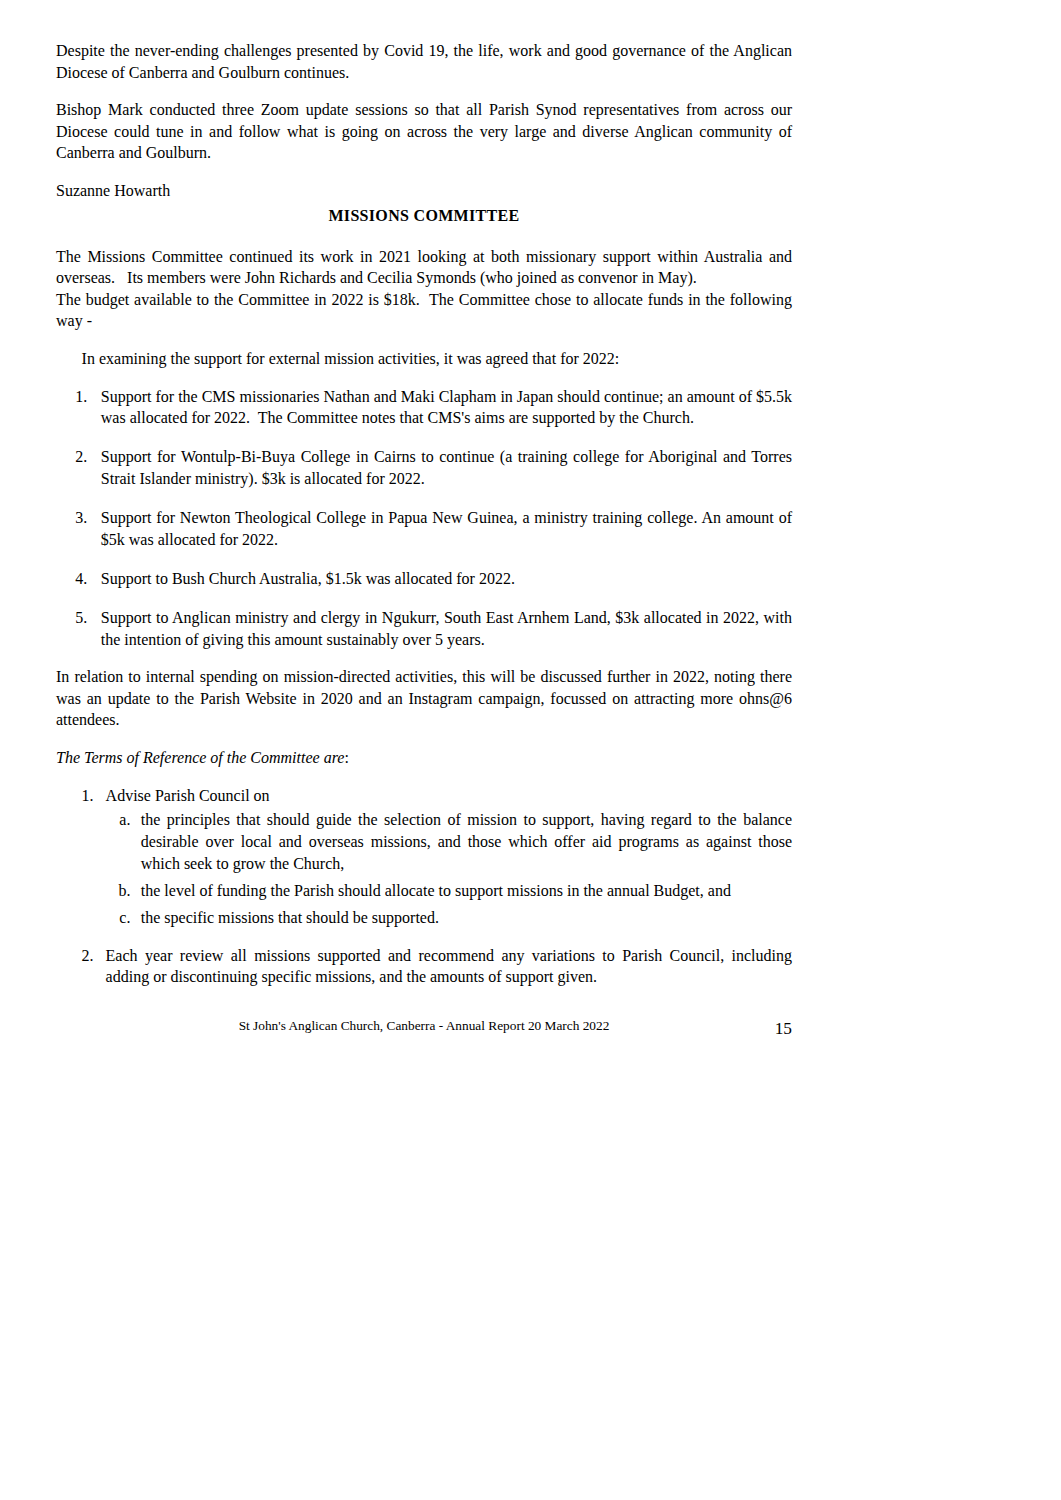Despite the never-ending challenges presented by Covid 19, the life, work and good governance of the Anglican Diocese of Canberra and Goulburn continues.
Bishop Mark conducted three Zoom update sessions so that all Parish Synod representatives from across our Diocese could tune in and follow what is going on across the very large and diverse Anglican community of Canberra and Goulburn.
Suzanne Howarth
MISSIONS COMMITTEE
The Missions Committee continued its work in 2021 looking at both missionary support within Australia and overseas. Its members were John Richards and Cecilia Symonds (who joined as convenor in May).
The budget available to the Committee in 2022 is $18k. The Committee chose to allocate funds in the following way -
In examining the support for external mission activities, it was agreed that for 2022:
Support for the CMS missionaries Nathan and Maki Clapham in Japan should continue; an amount of $5.5k was allocated for 2022. The Committee notes that CMS's aims are supported by the Church.
Support for Wontulp-Bi-Buya College in Cairns to continue (a training college for Aboriginal and Torres Strait Islander ministry). $3k is allocated for 2022.
Support for Newton Theological College in Papua New Guinea, a ministry training college. An amount of $5k was allocated for 2022.
Support to Bush Church Australia, $1.5k was allocated for 2022.
Support to Anglican ministry and clergy in Ngukurr, South East Arnhem Land, $3k allocated in 2022, with the intention of giving this amount sustainably over 5 years.
In relation to internal spending on mission-directed activities, this will be discussed further in 2022, noting there was an update to the Parish Website in 2020 and an Instagram campaign, focussed on attracting more ohns@6 attendees.
The Terms of Reference of the Committee are:
Advise Parish Council on
the principles that should guide the selection of mission to support, having regard to the balance desirable over local and overseas missions, and those which offer aid programs as against those which seek to grow the Church,
the level of funding the Parish should allocate to support missions in the annual Budget, and
the specific missions that should be supported.
Each year review all missions supported and recommend any variations to Parish Council, including adding or discontinuing specific missions, and the amounts of support given.
St John's Anglican Church, Canberra - Annual Report 20 March 2022 15